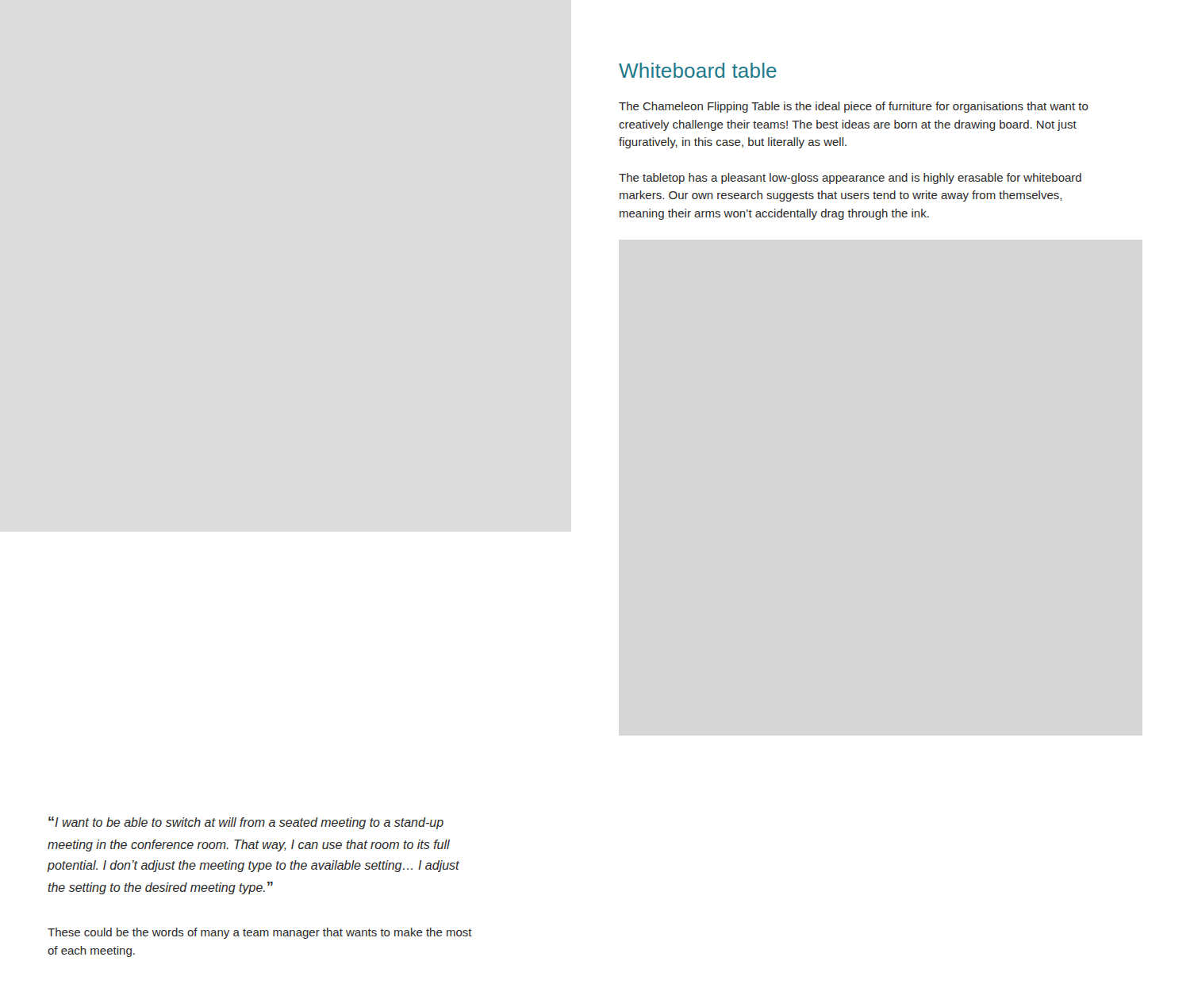Whiteboard table
The Chameleon Flipping Table is the ideal piece of furniture for organisations that want to creatively challenge their teams! The best ideas are born at the drawing board. Not just figuratively, in this case, but literally as well.
The tabletop has a pleasant low-gloss appearance and is highly erasable for whiteboard markers. Our own research suggests that users tend to write away from themselves, meaning their arms won’t accidentally drag through the ink.
“I want to be able to switch at will from a seated meeting to a stand-up meeting in the conference room. That way, I can use that room to its full potential. I don’t adjust the meeting type to the available setting… I adjust the setting to the desired meeting type.”
These could be the words of many a team manager that wants to make the most of each meeting.